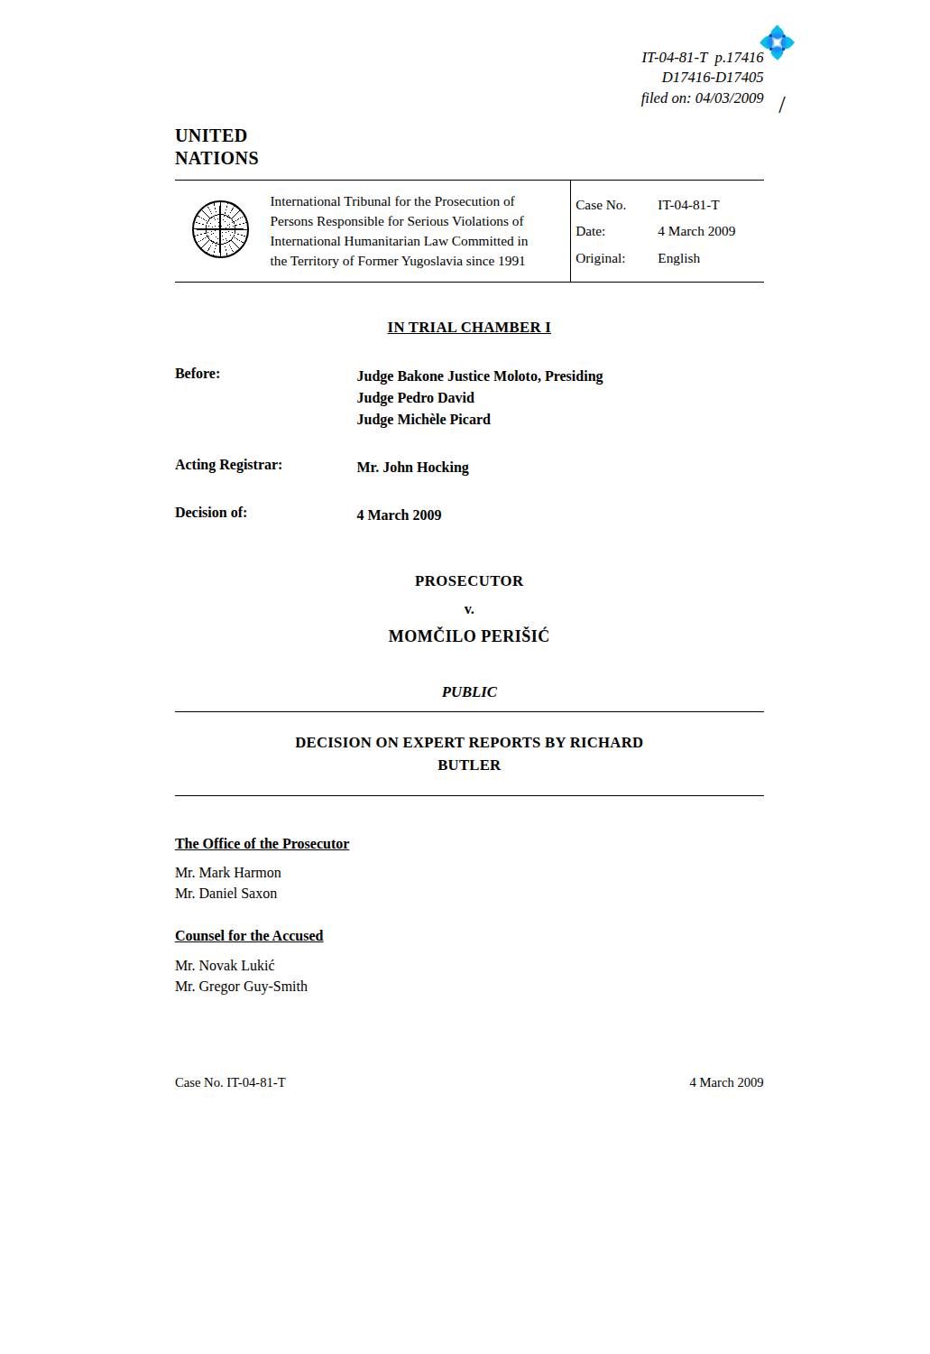💠
/
IT-04-81-T p.17416
D17416-D17405
filed on: 04/03/2009
UNITED
NATIONS
| | International Tribunal for the Prosecution of Persons Responsible for Serious Violations of International Humanitarian Law Committed in the Territory of Former Yugoslavia since 1991 | Case No. IT-04-81-T Date: 4 March 2009 Original: English |
IN TRIAL CHAMBER I
| Before: | Judge Bakone Justice Moloto, Presiding Judge Pedro David Judge Michèle Picard |
| Acting Registrar: | Mr. John Hocking |
| Decision of: | 4 March 2009 |
PROSECUTOR
v.
MOMČILO PERIŠIĆ
PUBLIC
DECISION ON EXPERT REPORTS BY RICHARD
BUTLER
The Office of the Prosecutor
Mr. Mark Harmon
Mr. Daniel Saxon
Counsel for the Accused
Mr. Novak Lukić
Mr. Gregor Guy-Smith
Case No. IT-04-81-T
4 March 2009